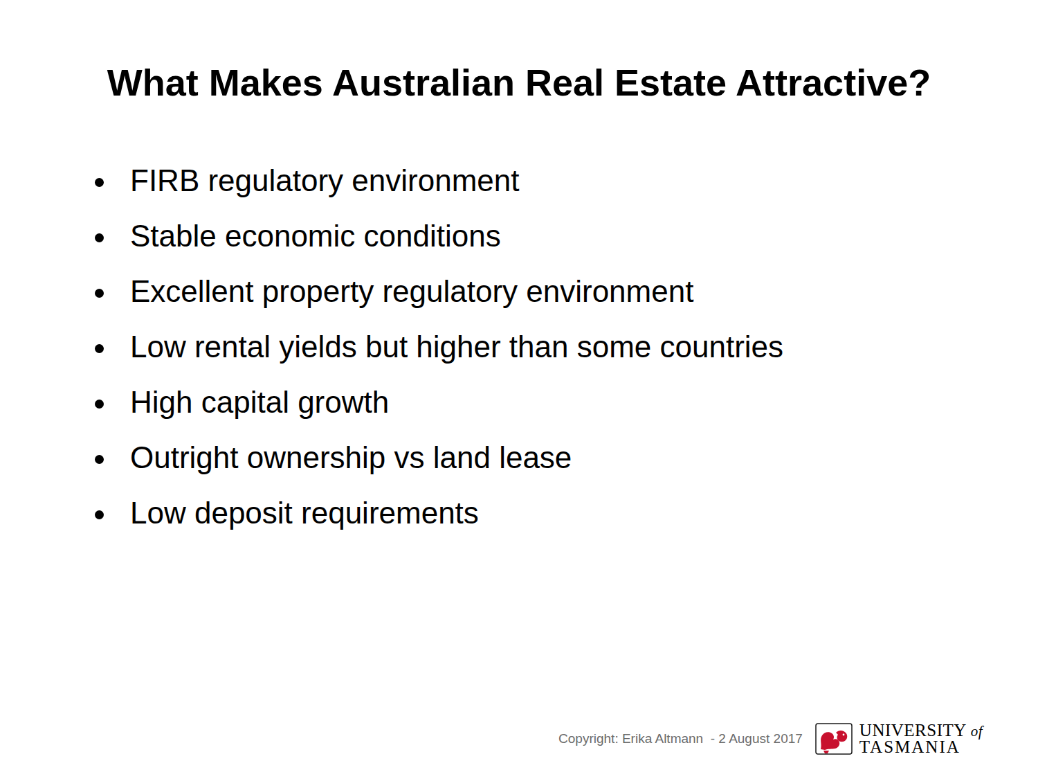What Makes Australian Real Estate Attractive?
FIRB regulatory environment
Stable economic conditions
Excellent property regulatory environment
Low rental yields but higher than some countries
High capital growth
Outright ownership vs land lease
Low deposit requirements
Copyright: Erika Altmann - 2 August 2017
University of
Tasmania